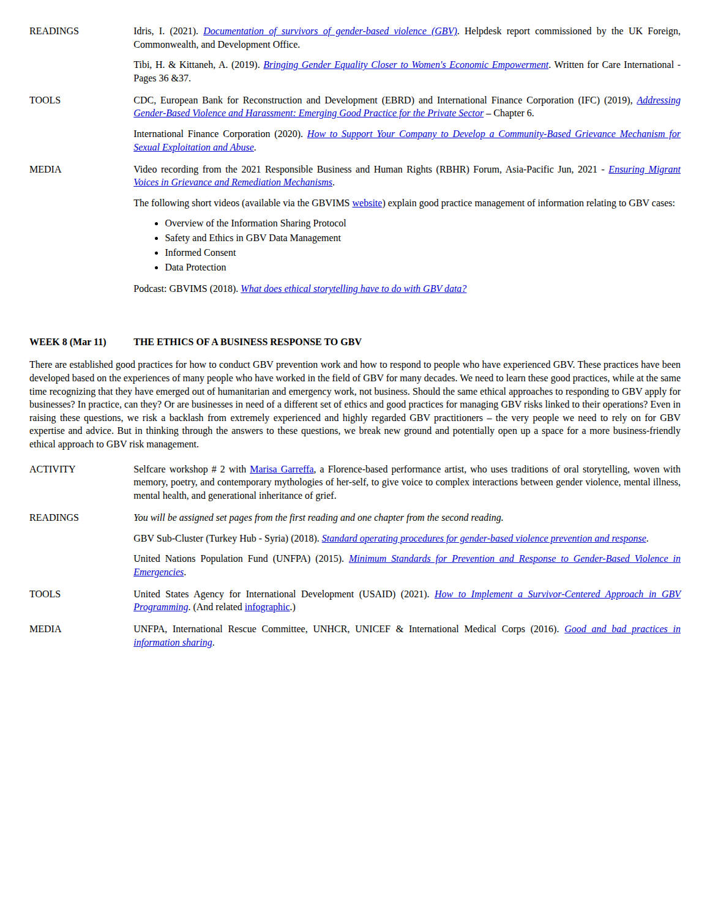| READINGS | Idris, I. (2021). Documentation of survivors of gender-based violence (GBV) . Helpdesk report commissioned by the UK Foreign, Commonwealth, and Development Office. Tibi, H. & Kittaneh, A. (2019). Bringing Gender Equality Closer to Women's Economic Empowerment . Written for Care International - Pages 36 &37. |
| TOOLS | CDC, European Bank for Reconstruction and Development (EBRD) and International Finance Corporation (IFC) (2019), Addressing Gender-Based Violence and Harassment: Emerging Good Practice for the Private Sector – Chapter 6. International Finance Corporation (2020). How to Support Your Company to Develop a Community-Based Grievance Mechanism for Sexual Exploitation and Abuse . |
| MEDIA | Video recording from the 2021 Responsible Business and Human Rights (RBHR) Forum, Asia-Pacific Jun, 2021 - Ensuring Migrant Voices in Grievance and Remediation Mechanisms . The following short videos (available via the GBVIMS website ) explain good practice management of information relating to GBV cases: Overview of the Information Sharing Protocol Safety and Ethics in GBV Data Management Informed Consent Data Protection Podcast: GBVIMS (2018). What does ethical storytelling have to do with GBV data? |
WEEK 8 (Mar 11) THE ETHICS OF A BUSINESS RESPONSE TO GBV
There are established good practices for how to conduct GBV prevention work and how to respond to people who have experienced GBV. These practices have been developed based on the experiences of many people who have worked in the field of GBV for many decades. We need to learn these good practices, while at the same time recognizing that they have emerged out of humanitarian and emergency work, not business. Should the same ethical approaches to responding to GBV apply for businesses? In practice, can they? Or are businesses in need of a different set of ethics and good practices for managing GBV risks linked to their operations? Even in raising these questions, we risk a backlash from extremely experienced and highly regarded GBV practitioners – the very people we need to rely on for GBV expertise and advice. But in thinking through the answers to these questions, we break new ground and potentially open up a space for a more business-friendly ethical approach to GBV risk management.
| ACTIVITY | Selfcare workshop # 2 with Marisa Garreffa , a Florence-based performance artist, who uses traditions of oral storytelling, woven with memory, poetry, and contemporary mythologies of her-self, to give voice to complex interactions between gender violence, mental illness, mental health, and generational inheritance of grief. |
| READINGS | You will be assigned set pages from the first reading and one chapter from the second reading. GBV Sub-Cluster (Turkey Hub - Syria) (2018). Standard operating procedures for gender-based violence prevention and response . United Nations Population Fund (UNFPA) (2015). Minimum Standards for Prevention and Response to Gender-Based Violence in Emergencies . |
| TOOLS | United States Agency for International Development (USAID) (2021). How to Implement a Survivor-Centered Approach in GBV Programming . (And related infographic .) |
| MEDIA | UNFPA, International Rescue Committee, UNHCR, UNICEF & International Medical Corps (2016). Good and bad practices in information sharing . |